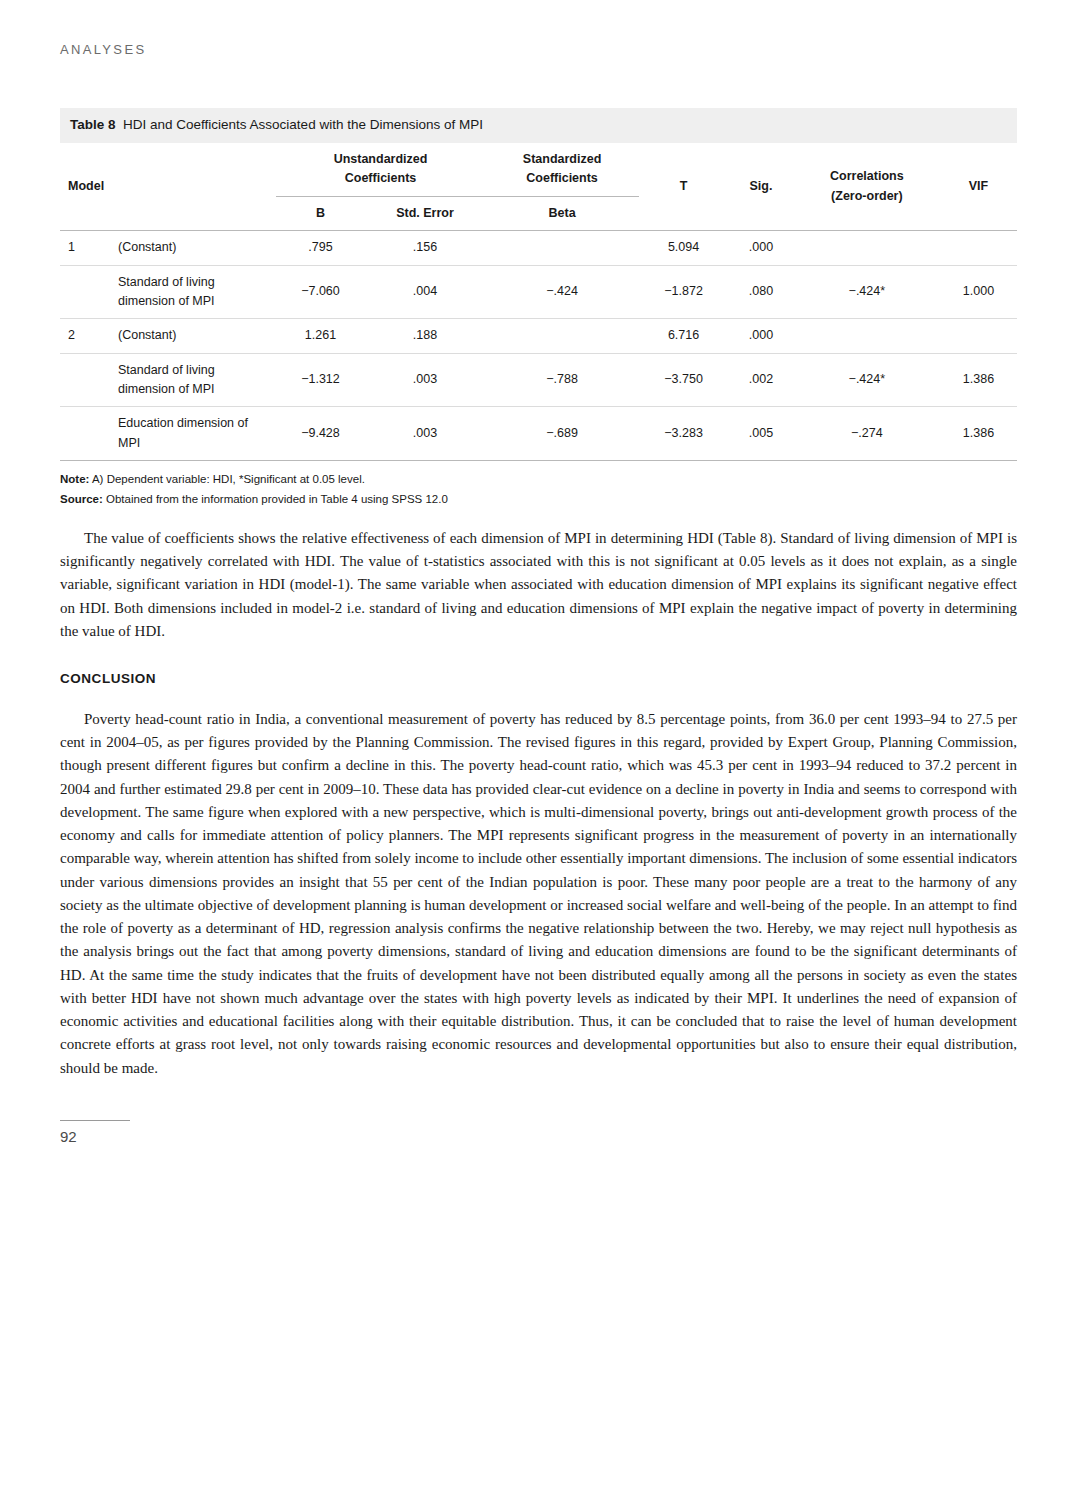Analyses
Table 8 HDI and Coefficients Associated with the Dimensions of MPI
| Model | Unstandardized Coefficients | Standardized Coefficients | T | Sig. | Correlations (Zero-order) | VIF |
| --- | --- | --- | --- | --- | --- | --- |
| B | Std. Error | Beta |
| 1 | (Constant) | .795 | .156 | | 5.094 | .000 | | |
| | Standard of living dimension of MPI | −7.060 | .004 | −.424 | −1.872 | .080 | −.424* | 1.000 |
| 2 | (Constant) | 1.261 | .188 | | 6.716 | .000 | | |
| | Standard of living dimension of MPI | −1.312 | .003 | −.788 | −3.750 | .002 | −.424* | 1.386 |
| | Education dimension of MPI | −9.428 | .003 | −.689 | −3.283 | .005 | −.274 | 1.386 |
Note: A) Dependent variable: HDI, *Significant at 0.05 level.
Source: Obtained from the information provided in Table 4 using SPSS 12.0
The value of coefficients shows the relative effectiveness of each dimension of MPI in determining HDI (Table 8). Standard of living dimension of MPI is significantly negatively correlated with HDI. The value of t-statistics associated with this is not significant at 0.05 levels as it does not explain, as a single variable, significant variation in HDI (model-1). The same variable when associated with education dimension of MPI explains its significant negative effect on HDI. Both dimensions included in model-2 i.e. standard of living and education dimensions of MPI explain the negative impact of poverty in determining the value of HDI.
Conclusion
Poverty head-count ratio in India, a conventional measurement of poverty has reduced by 8.5 percentage points, from 36.0 per cent 1993–94 to 27.5 per cent in 2004–05, as per figures provided by the Planning Commission. The revised figures in this regard, provided by Expert Group, Planning Commission, though present different figures but confirm a decline in this. The poverty head-count ratio, which was 45.3 per cent in 1993–94 reduced to 37.2 percent in 2004 and further estimated 29.8 per cent in 2009–10. These data has provided clear-cut evidence on a decline in poverty in India and seems to correspond with development. The same figure when explored with a new perspective, which is multi-dimensional poverty, brings out anti-development growth process of the economy and calls for immediate attention of policy planners. The MPI represents significant progress in the measurement of poverty in an internationally comparable way, wherein attention has shifted from solely income to include other essentially important dimensions. The inclusion of some essential indicators under various dimensions provides an insight that 55 per cent of the Indian population is poor. These many poor people are a treat to the harmony of any society as the ultimate objective of development planning is human development or increased social welfare and well-being of the people. In an attempt to find the role of poverty as a determinant of HD, regression analysis confirms the negative relationship between the two. Hereby, we may reject null hypothesis as the analysis brings out the fact that among poverty dimensions, standard of living and education dimensions are found to be the significant determinants of HD. At the same time the study indicates that the fruits of development have not been distributed equally among all the persons in society as even the states with better HDI have not shown much advantage over the states with high poverty levels as indicated by their MPI. It underlines the need of expansion of economic activities and educational facilities along with their equitable distribution. Thus, it can be concluded that to raise the level of human development concrete efforts at grass root level, not only towards raising economic resources and developmental opportunities but also to ensure their equal distribution, should be made.
92